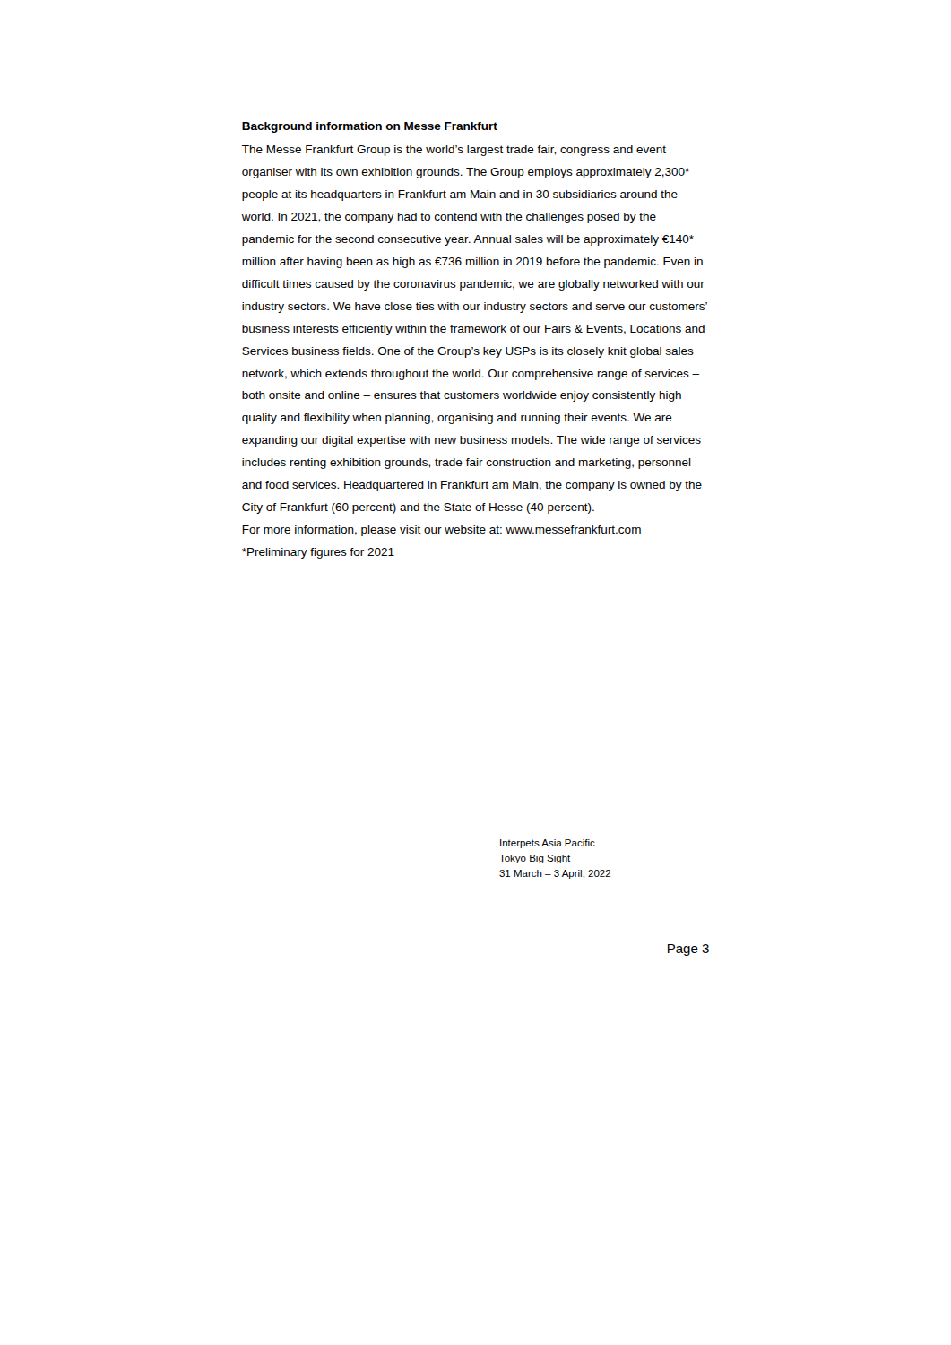Background information on Messe Frankfurt
The Messe Frankfurt Group is the world’s largest trade fair, congress and event organiser with its own exhibition grounds. The Group employs approximately 2,300* people at its headquarters in Frankfurt am Main and in 30 subsidiaries around the world. In 2021, the company had to contend with the challenges posed by the pandemic for the second consecutive year. Annual sales will be approximately €140* million after having been as high as €736 million in 2019 before the pandemic. Even in difficult times caused by the coronavirus pandemic, we are globally networked with our industry sectors. We have close ties with our industry sectors and serve our customers’ business interests efficiently within the framework of our Fairs & Events, Locations and Services business fields. One of the Group’s key USPs is its closely knit global sales network, which extends throughout the world. Our comprehensive range of services – both onsite and online – ensures that customers worldwide enjoy consistently high quality and flexibility when planning, organising and running their events. We are expanding our digital expertise with new business models. The wide range of services includes renting exhibition grounds, trade fair construction and marketing, personnel and food services. Headquartered in Frankfurt am Main, the company is owned by the City of Frankfurt (60 percent) and the State of Hesse (40 percent).
For more information, please visit our website at: www.messefrankfurt.com
*Preliminary figures for 2021
Interpets Asia Pacific
Tokyo Big Sight
31 March – 3 April, 2022
Page 3